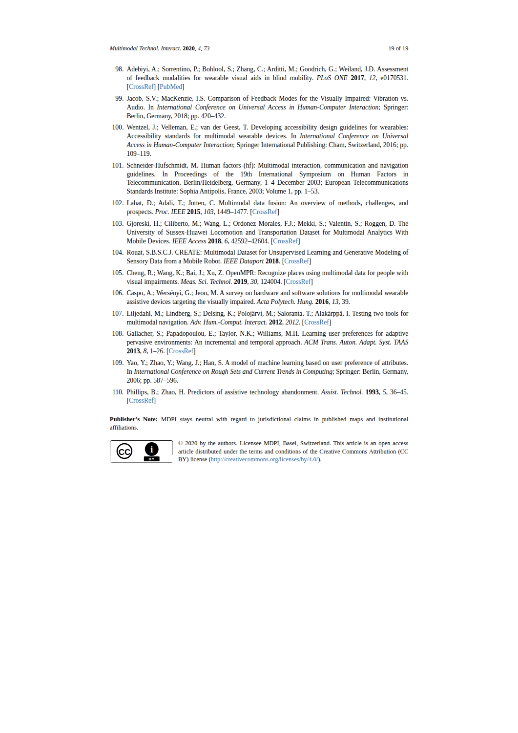Multimodal Technol. Interact. 2020, 4, 73
19 of 19
98. Adebiyi, A.; Sorrentino, P.; Bohlool, S.; Zhang, C.; Arditti, M.; Goodrich, G.; Weiland, J.D. Assessment of feedback modalities for wearable visual aids in blind mobility. PLoS ONE 2017, 12, e0170531. [CrossRef] [PubMed]
99. Jacob, S.V.; MacKenzie, I.S. Comparison of Feedback Modes for the Visually Impaired: Vibration vs. Audio. In International Conference on Universal Access in Human-Computer Interaction; Springer: Berlin, Germany, 2018; pp. 420–432.
100. Wentzel, J.; Velleman, E.; van der Geest, T. Developing accessibility design guidelines for wearables: Accessibility standards for multimodal wearable devices. In International Conference on Universal Access in Human-Computer Interaction; Springer International Publishing: Cham, Switzerland, 2016; pp. 109–119.
101. Schneider-Hufschmidt, M. Human factors (hf): Multimodal interaction, communication and navigation guidelines. In Proceedings of the 19th International Symposium on Human Factors in Telecommunication, Berlin/Heidelberg, Germany, 1–4 December 2003; European Telecommunications Standards Institute: Sophia Antipolis, France, 2003; Volume 1, pp. 1–53.
102. Lahat, D.; Adali, T.; Jutten, C. Multimodal data fusion: An overview of methods, challenges, and prospects. Proc. IEEE 2015, 103, 1449–1477. [CrossRef]
103. Gjoreski, H.; Ciliberto, M.; Wang, L.; Ordonez Morales, F.J.; Mekki, S.; Valentin, S.; Roggen, D. The University of Sussex-Huawei Locomotion and Transportation Dataset for Multimodal Analytics With Mobile Devices. IEEE Access 2018, 6, 42592–42604. [CrossRef]
104. Rouat, S.B.S.C.J. CREATE: Multimodal Dataset for Unsupervised Learning and Generative Modeling of Sensory Data from a Mobile Robot. IEEE Dataport 2018. [CrossRef]
105. Cheng, R.; Wang, K.; Bai, J.; Xu, Z. OpenMPR: Recognize places using multimodal data for people with visual impairments. Meas. Sci. Technol. 2019, 30, 124004. [CrossRef]
106. Caspo, A.; Wersényi, G.; Jeon, M. A survey on hardware and software solutions for multimodal wearable assistive devices targeting the visually impaired. Acta Polytech. Hung. 2016, 13, 39.
107. Liljedahl, M.; Lindberg, S.; Delsing, K.; Polojärvi, M.; Saloranta, T.; Alakärppä, I. Testing two tools for multimodal navigation. Adv. Hum.-Comput. Interact. 2012, 2012. [CrossRef]
108. Gallacher, S.; Papadopoulou, E.; Taylor, N.K.; Williams, M.H. Learning user preferences for adaptive pervasive environments: An incremental and temporal approach. ACM Trans. Auton. Adapt. Syst. TAAS 2013, 8, 1–26. [CrossRef]
109. Yao, Y.; Zhao, Y.; Wang, J.; Han, S. A model of machine learning based on user preference of attributes. In International Conference on Rough Sets and Current Trends in Computing; Springer: Berlin, Germany, 2006; pp. 587–596.
110. Phillips, B.; Zhao, H. Predictors of assistive technology abandonment. Assist. Technol. 1993, 5, 36–45. [CrossRef]
Publisher’s Note: MDPI stays neutral with regard to jurisdictional claims in published maps and institutional affiliations.
CC i BY
© 2020 by the authors. Licensee MDPI, Basel, Switzerland. This article is an open access article distributed under the terms and conditions of the Creative Commons Attribution (CC BY) license (http://creativecommons.org/licenses/by/4.0/).